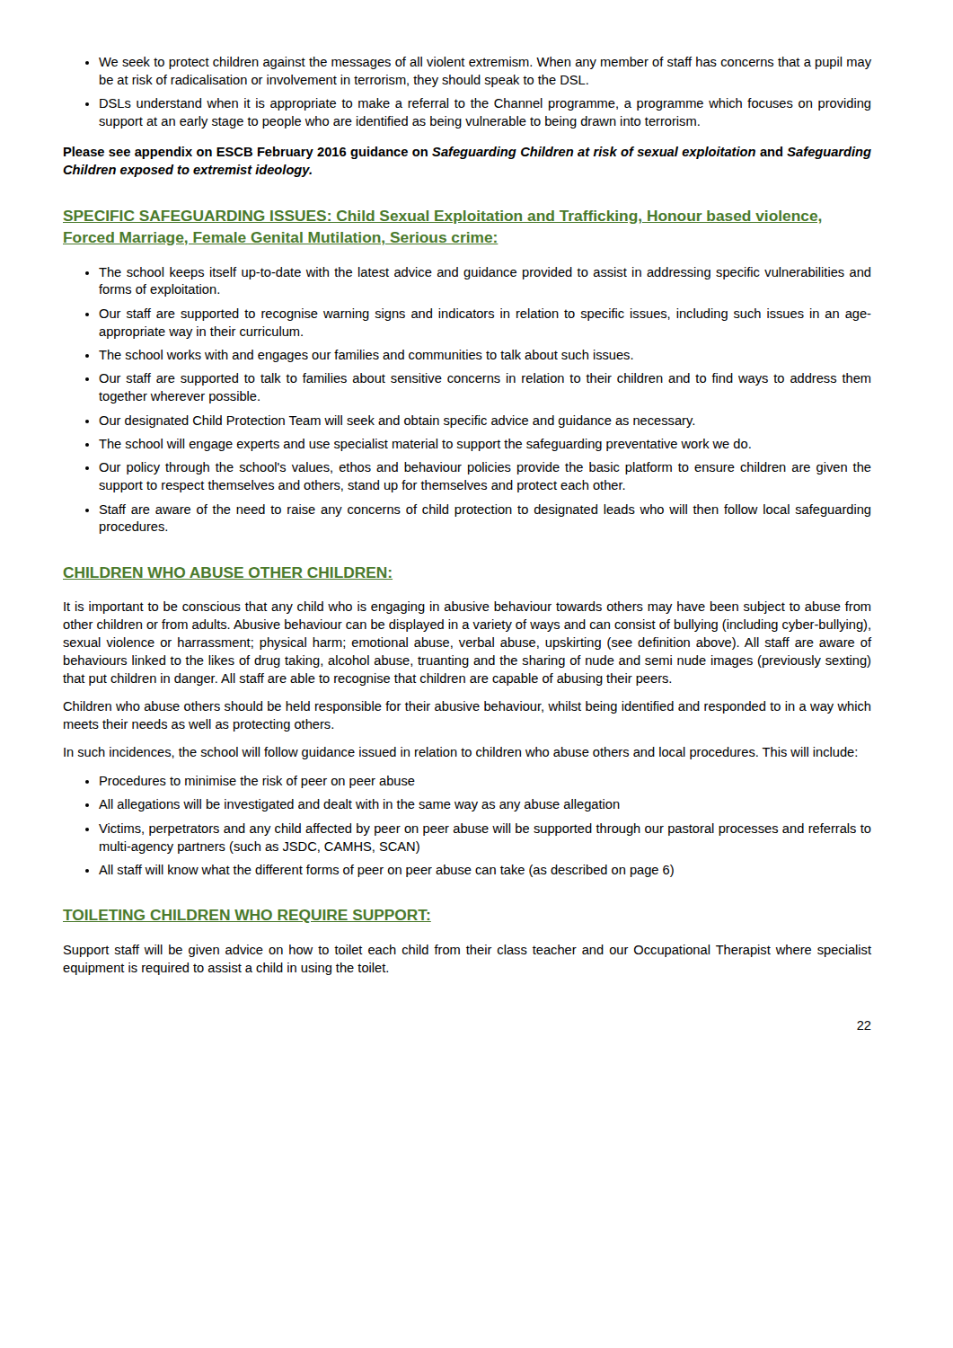We seek to protect children against the messages of all violent extremism. When any member of staff has concerns that a pupil may be at risk of radicalisation or involvement in terrorism, they should speak to the DSL.
DSLs understand when it is appropriate to make a referral to the Channel programme, a programme which focuses on providing support at an early stage to people who are identified as being vulnerable to being drawn into terrorism.
Please see appendix on ESCB February 2016 guidance on Safeguarding Children at risk of sexual exploitation and Safeguarding Children exposed to extremist ideology.
SPECIFIC SAFEGUARDING ISSUES: Child Sexual Exploitation and Trafficking, Honour based violence, Forced Marriage, Female Genital Mutilation, Serious crime:
The school keeps itself up-to-date with the latest advice and guidance provided to assist in addressing specific vulnerabilities and forms of exploitation.
Our staff are supported to recognise warning signs and indicators in relation to specific issues, including such issues in an age-appropriate way in their curriculum.
The school works with and engages our families and communities to talk about such issues.
Our staff are supported to talk to families about sensitive concerns in relation to their children and to find ways to address them together wherever possible.
Our designated Child Protection Team will seek and obtain specific advice and guidance as necessary.
The school will engage experts and use specialist material to support the safeguarding preventative work we do.
Our policy through the school's values, ethos and behaviour policies provide the basic platform to ensure children are given the support to respect themselves and others, stand up for themselves and protect each other.
Staff are aware of the need to raise any concerns of child protection to designated leads who will then follow local safeguarding procedures.
CHILDREN WHO ABUSE OTHER CHILDREN:
It is important to be conscious that any child who is engaging in abusive behaviour towards others may have been subject to abuse from other children or from adults. Abusive behaviour can be displayed in a variety of ways and can consist of bullying (including cyber-bullying), sexual violence or harrassment; physical harm; emotional abuse, verbal abuse, upskirting (see definition above). All staff are aware of behaviours linked to the likes of drug taking, alcohol abuse, truanting and the sharing of nude and semi nude images (previously sexting) that put children in danger. All staff are able to recognise that children are capable of abusing their peers.
Children who abuse others should be held responsible for their abusive behaviour, whilst being identified and responded to in a way which meets their needs as well as protecting others.
In such incidences, the school will follow guidance issued in relation to children who abuse others and local procedures. This will include:
Procedures to minimise the risk of peer on peer abuse
All allegations will be investigated and dealt with in the same way as any abuse allegation
Victims, perpetrators and any child affected by peer on peer abuse will be supported through our pastoral processes and referrals to multi-agency partners (such as JSDC, CAMHS, SCAN)
All staff will know what the different forms of peer on peer abuse can take (as described on page 6)
TOILETING CHILDREN WHO REQUIRE SUPPORT:
Support staff will be given advice on how to toilet each child from their class teacher and our Occupational Therapist where specialist equipment is required to assist a child in using the toilet.
22